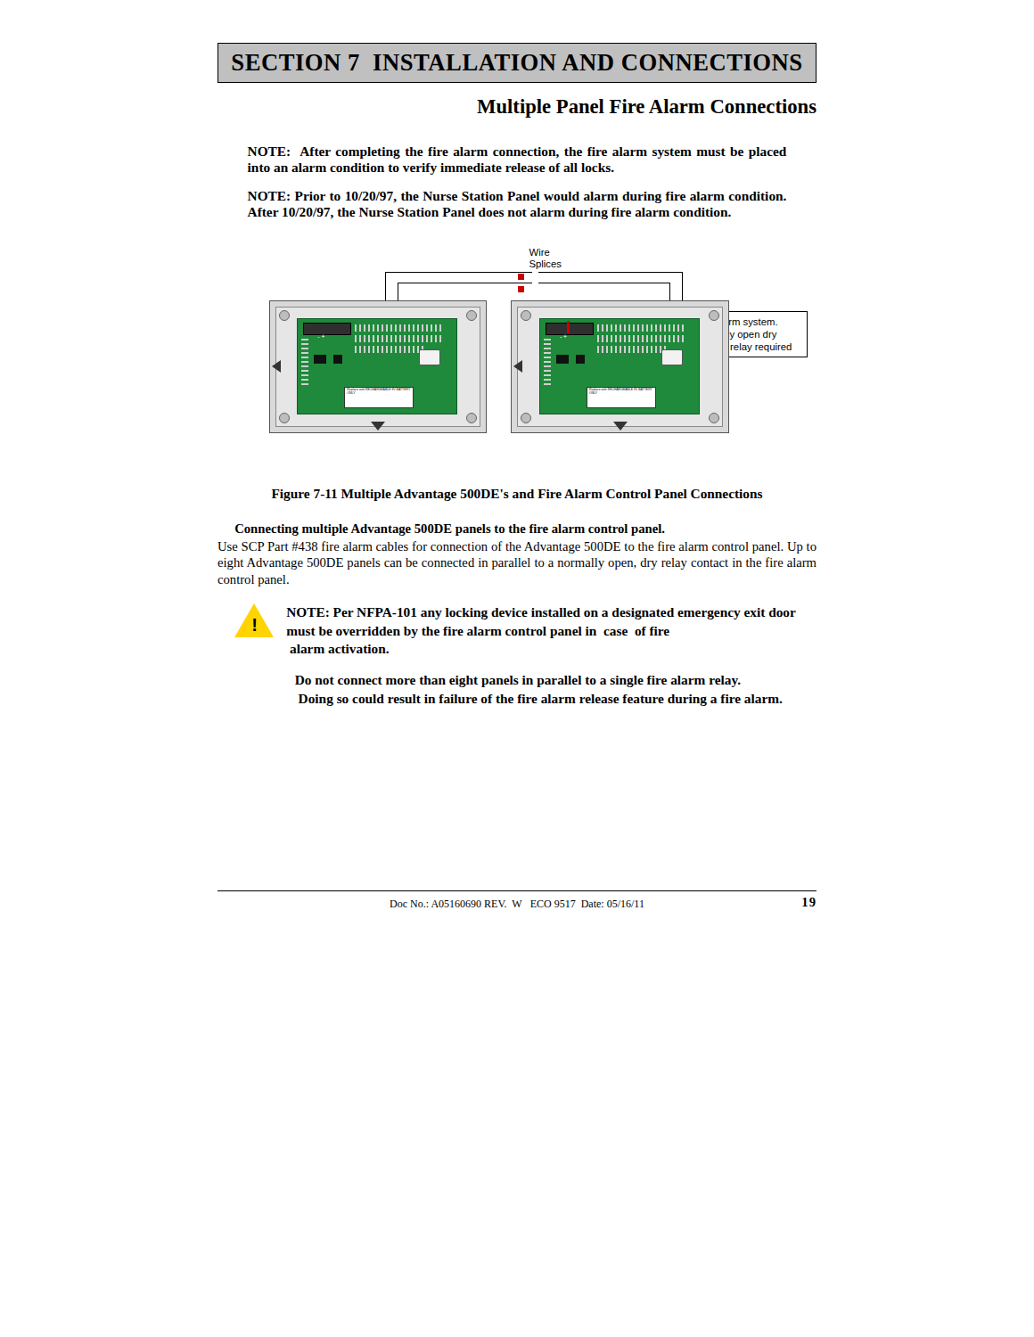SECTION 7 INSTALLATION AND CONNECTIONS
Multiple Panel Fire Alarm Connections
NOTE: After completing the fire alarm connection, the fire alarm system must be placed into an alarm condition to verify immediate release of all locks.
NOTE: Prior to 10/20/97, the Nurse Station Panel would alarm during fire alarm condition. After 10/20/97, the Nurse Station Panel does not alarm during fire alarm condition.
Wire
Splices
Fire alarm system.
Normally open dry contact relay required
- +
Replace with RECHARGEABLE 9V BATTERY ONLY
- +
Replace with RECHARGEABLE 9V BATTERY ONLY
Figure 7-11 Multiple Advantage 500DE's and Fire Alarm Control Panel Connections
Connecting multiple Advantage 500DE panels to the fire alarm control panel.
Use SCP Part #438 fire alarm cables for connection of the Advantage 500DE to the fire alarm control panel. Up to eight Advantage 500DE panels can be connected in parallel to a normally open, dry relay contact in the fire alarm control panel.
!
NOTE: Per NFPA-101 any locking device installed on a designated emergency exit door must be overridden by the fire alarm control panel in case of fire
alarm activation.
Do not connect more than eight panels in parallel to a single fire alarm relay.
Doing so could result in failure of the fire alarm release feature during a fire alarm.
19
Doc No.: A05160690 REV. W ECO 9517 Date: 05/16/11